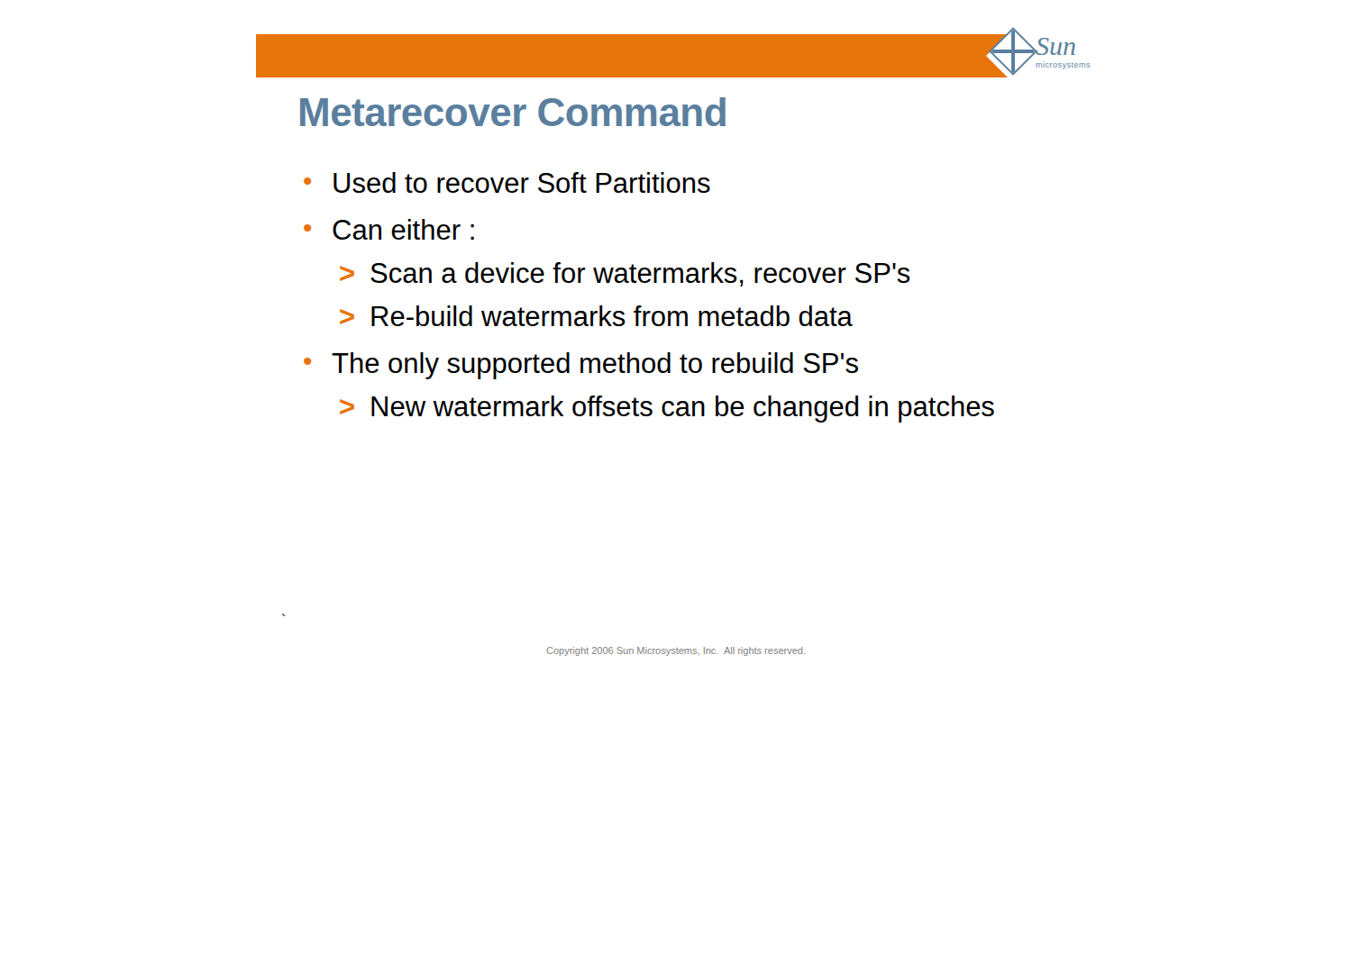Sunmicrosystems
Metarecover Command
Used to recover Soft Partitions
Can either :
Scan a device for watermarks, recover SP's
Re-build watermarks from metadb data
The only supported method to rebuild SP's
New watermark offsets can be changed in patches
`
Copyright 2006 Sun Microsystems, Inc. All rights reserved.